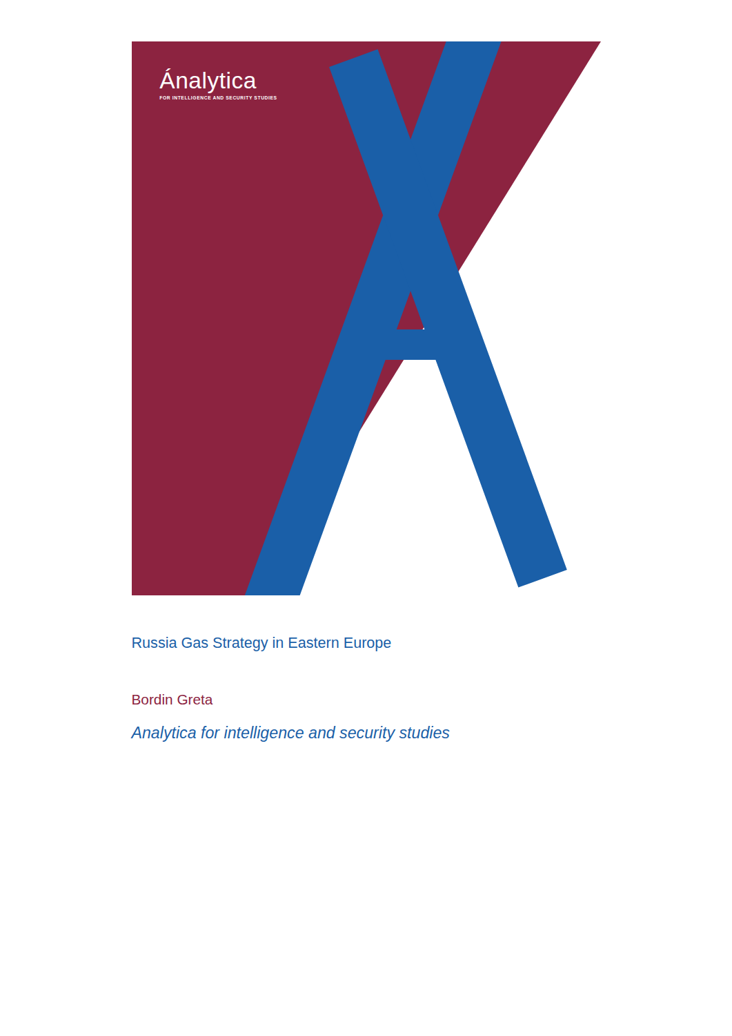Ánalytica FOR INTELLIGENCE AND SECURITY STUDIES
Russia Gas Strategy in Eastern Europe
Bordin Greta
Analytica for intelligence and security studies